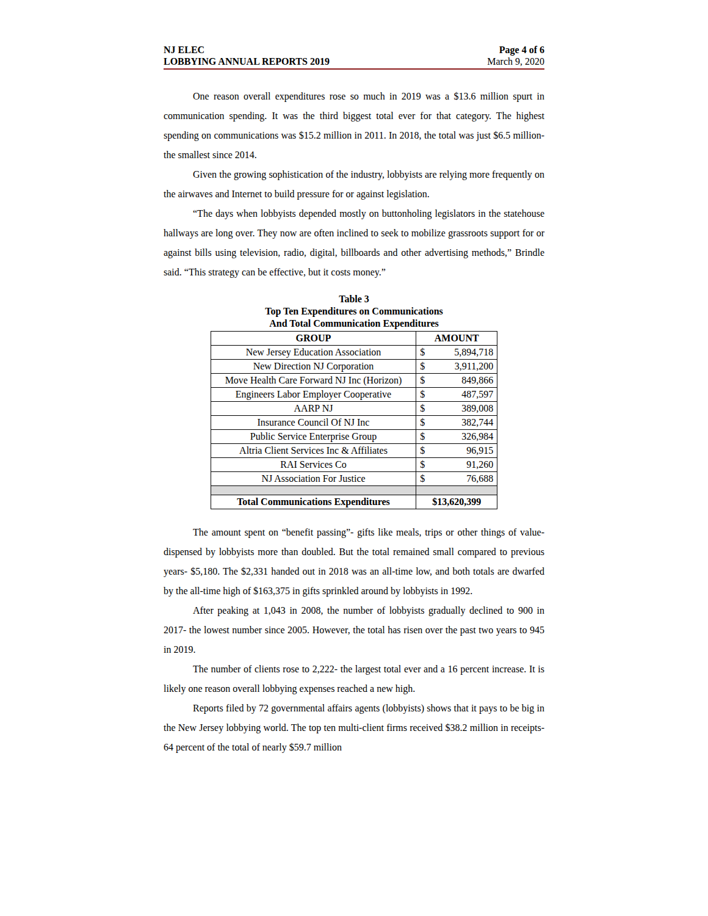NJ ELEC
LOBBYING ANNUAL REPORTS 2019
Page 4 of 6
March 9, 2020
One reason overall expenditures rose so much in 2019 was a $13.6 million spurt in communication spending. It was the third biggest total ever for that category. The highest spending on communications was $15.2 million in 2011. In 2018, the total was just $6.5 million- the smallest since 2014.
Given the growing sophistication of the industry, lobbyists are relying more frequently on the airwaves and Internet to build pressure for or against legislation.
“The days when lobbyists depended mostly on buttonholing legislators in the statehouse hallways are long over. They now are often inclined to seek to mobilize grassroots support for or against bills using television, radio, digital, billboards and other advertising methods,” Brindle said. “This strategy can be effective, but it costs money.”
Table 3
Top Ten Expenditures on Communications
And Total Communication Expenditures
| GROUP | AMOUNT |
| --- | --- |
| New Jersey Education Association | $ 5,894,718 |
| New Direction NJ Corporation | $ 3,911,200 |
| Move Health Care Forward NJ Inc (Horizon) | $ 849,866 |
| Engineers Labor Employer Cooperative | $ 487,597 |
| AARP NJ | $ 389,008 |
| Insurance Council Of NJ Inc | $ 382,744 |
| Public Service Enterprise Group | $ 326,984 |
| Altria Client Services Inc & Affiliates | $ 96,915 |
| RAI Services Co | $ 91,260 |
| NJ Association For Justice | $ 76,688 |
| Total Communications Expenditures | $13,620,399 |
The amount spent on “benefit passing”- gifts like meals, trips or other things of value- dispensed by lobbyists more than doubled. But the total remained small compared to previous years- $5,180. The $2,331 handed out in 2018 was an all-time low, and both totals are dwarfed by the all-time high of $163,375 in gifts sprinkled around by lobbyists in 1992.
After peaking at 1,043 in 2008, the number of lobbyists gradually declined to 900 in 2017- the lowest number since 2005. However, the total has risen over the past two years to 945 in 2019.
The number of clients rose to 2,222- the largest total ever and a 16 percent increase. It is likely one reason overall lobbying expenses reached a new high.
Reports filed by 72 governmental affairs agents (lobbyists) shows that it pays to be big in the New Jersey lobbying world. The top ten multi-client firms received $38.2 million in receipts- 64 percent of the total of nearly $59.7 million